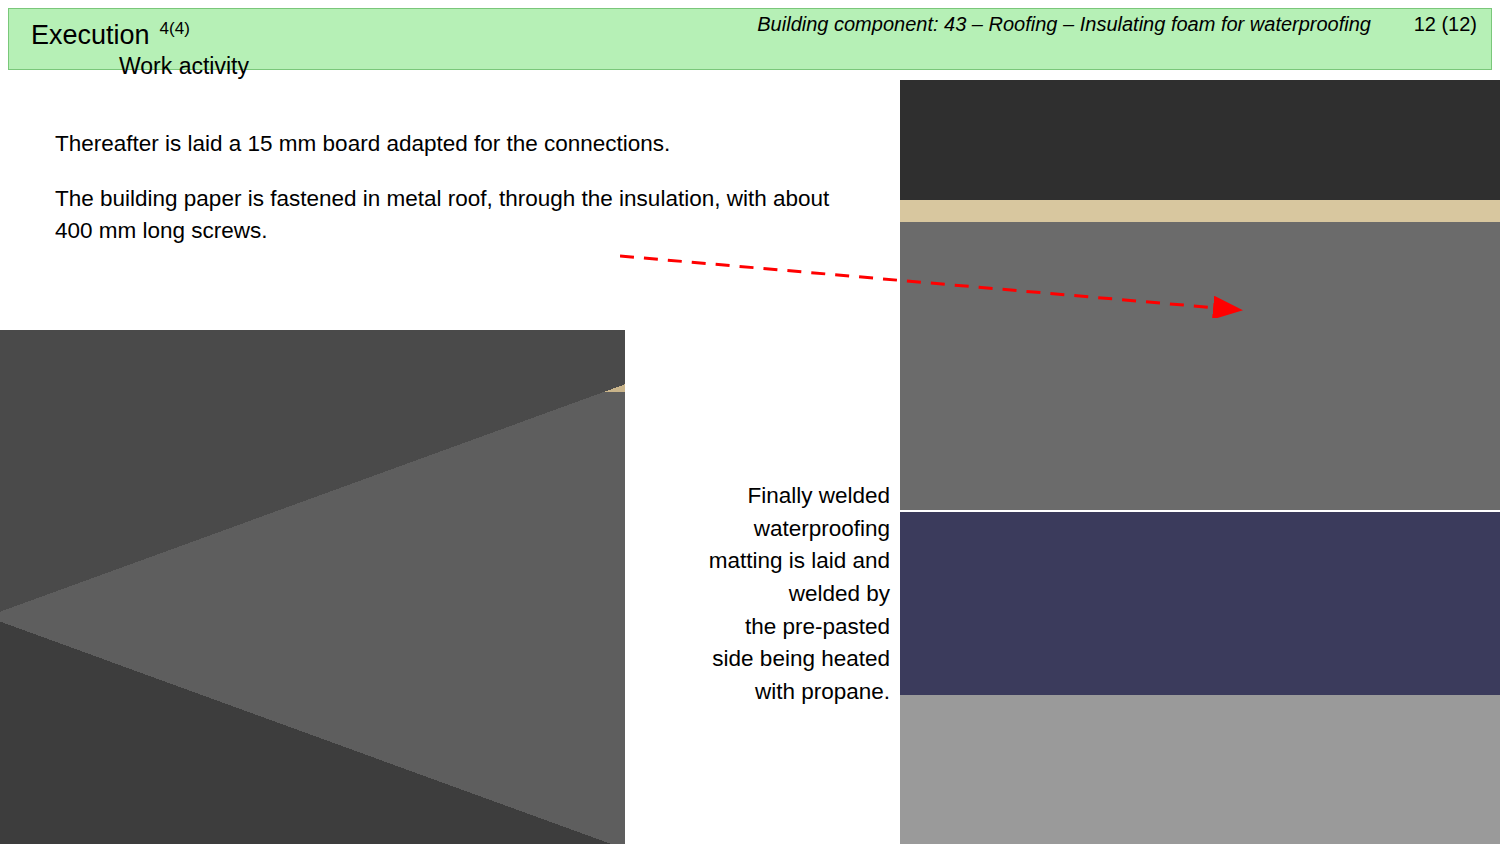Execution4(4)
Work activity
Building component: 43 – Roofing – Insulating foam for waterproofing
12 (12)
Thereafter is laid a 15 mm board adapted for the connections.
The building paper is fastened in metal roof, through the insulation, with about 400 mm long screws.
Finally welded
waterproofing
matting is laid and
welded by
the pre-pasted
side being heated
with propane.